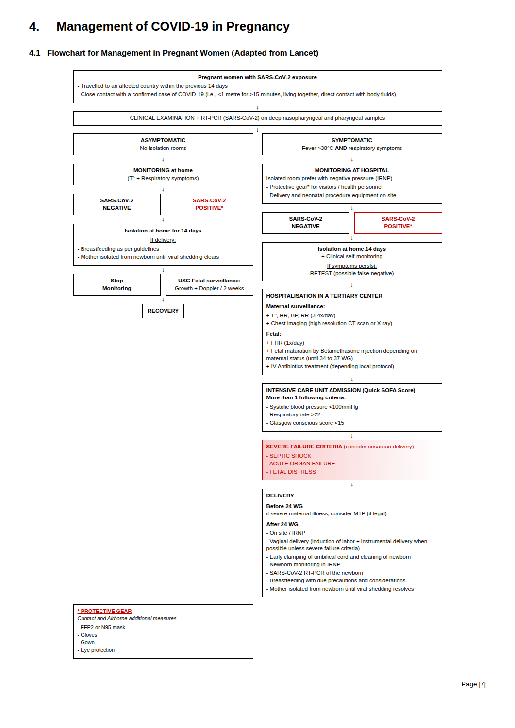4. Management of COVID-19 in Pregnancy
4.1 Flowchart for Management in Pregnant Women (Adapted from Lancet)
Pregnant women with SARS-CoV-2 exposure
Travelled to an affected country within the previous 14 days
Close contact with a confirmed case of COVID-19 (i.e., <1 metre for >15 minutes, living together, direct contact with body fluids)
↓
CLINICAL EXAMINATION + RT-PCR (SARS-CoV-2) on deep nasopharyngeal and pharyngeal samples
↓
ASYMPTOMATIC
No isolation rooms
↓
MONITORING at home
(T° + Respiratory symptoms)
↓
SARS-CoV-2
NEGATIVE
SARS-CoV-2
POSITIVE*
↓
Isolation at home for 14 days
If delivery:
Breastfeeding as per guidelines
Mother isolated from newborn until viral shedding clears
↓
Stop
Monitoring
USG Fetal surveillance:
Growth + Doppler / 2 weeks
↓
RECOVERY
SYMPTOMATIC
Fever >38°C AND respiratory symptoms
↓
MONITORING AT HOSPITAL
Isolated room prefer with negative pressure (IRNP)
Protective gear* for visitors / health personnel
Delivery and neonatal procedure equipment on site
↓
SARS-CoV-2
NEGATIVE
SARS-CoV-2
POSITIVE*
↓
Isolation at home 14 days
+ Clinical self-monitoring
If symptoms persist:
RETEST (possible false negative)
↓
HOSPITALISATION IN A TERTIARY CENTER
Maternal surveillance:
T°, HR, BP, RR (3-4x/day)
Chest imaging (high resolution CT-scan or X-ray)
Fetal:
FHR (1x/day)
Fetal maturation by Betamethasone injection depending on maternal status (until 34 to 37 WG)
IV Antibiotics treatment (depending local protocol)
↓
INTENSIVE CARE UNIT ADMISSION (Quick SOFA Score)
More than 1 following criteria:
Systolic blood pressure <100mmHg
Respiratory rate >22
Glasgow conscious score <15
↓
SEVERE FAILURE CRITERIA (consider cesarean delivery)
SEPTIC SHOCK
ACUTE ORGAN FAILURE
FETAL DISTRESS
↓
DELIVERY
Before 24 WG
if severe maternal illness, consider MTP (if legal)
After 24 WG
On site / IRNP
Vaginal delivery (induction of labor + instrumental delivery when possible unless severe failure criteria)
Early clamping of umbilical cord and cleaning of newborn
Newborn monitoring in IRNP
SARS-CoV-2 RT-PCR of the newborn
Breastfeeding with due precautions and considerations
Mother isolated from newborn until viral shedding resolves
* PROTECTIVE GEAR
Contact and Airborne additional measures
FFP2 or N95 mask
Gloves
Gown
Eye protection
Page |7|